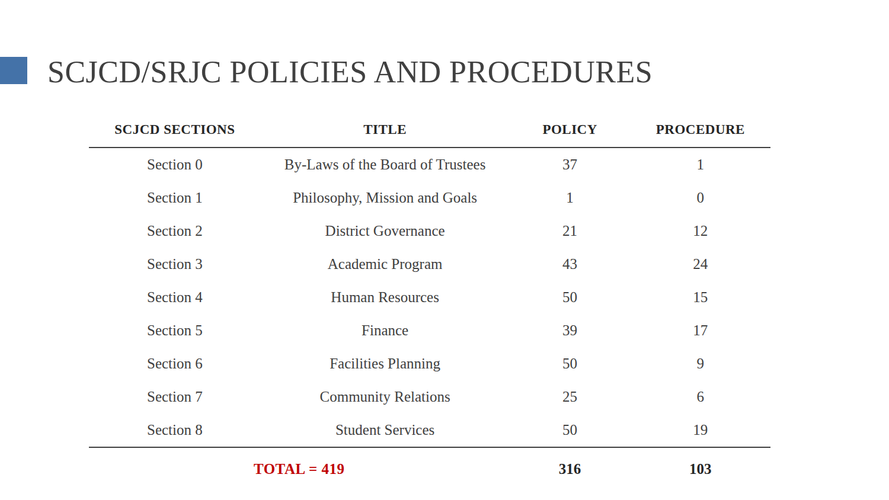SCJCD/SRJC POLICIES AND PROCEDURES
| SCJCD SECTIONS | TITLE | POLICY | PROCEDURE |
| --- | --- | --- | --- |
| Section 0 | By-Laws of the Board of Trustees | 37 | 1 |
| Section 1 | Philosophy, Mission and Goals | 1 | 0 |
| Section 2 | District Governance | 21 | 12 |
| Section 3 | Academic Program | 43 | 24 |
| Section 4 | Human Resources | 50 | 15 |
| Section 5 | Finance | 39 | 17 |
| Section 6 | Facilities Planning | 50 | 9 |
| Section 7 | Community Relations | 25 | 6 |
| Section 8 | Student Services | 50 | 19 |
| TOTAL = 419 | 316 | 103 |